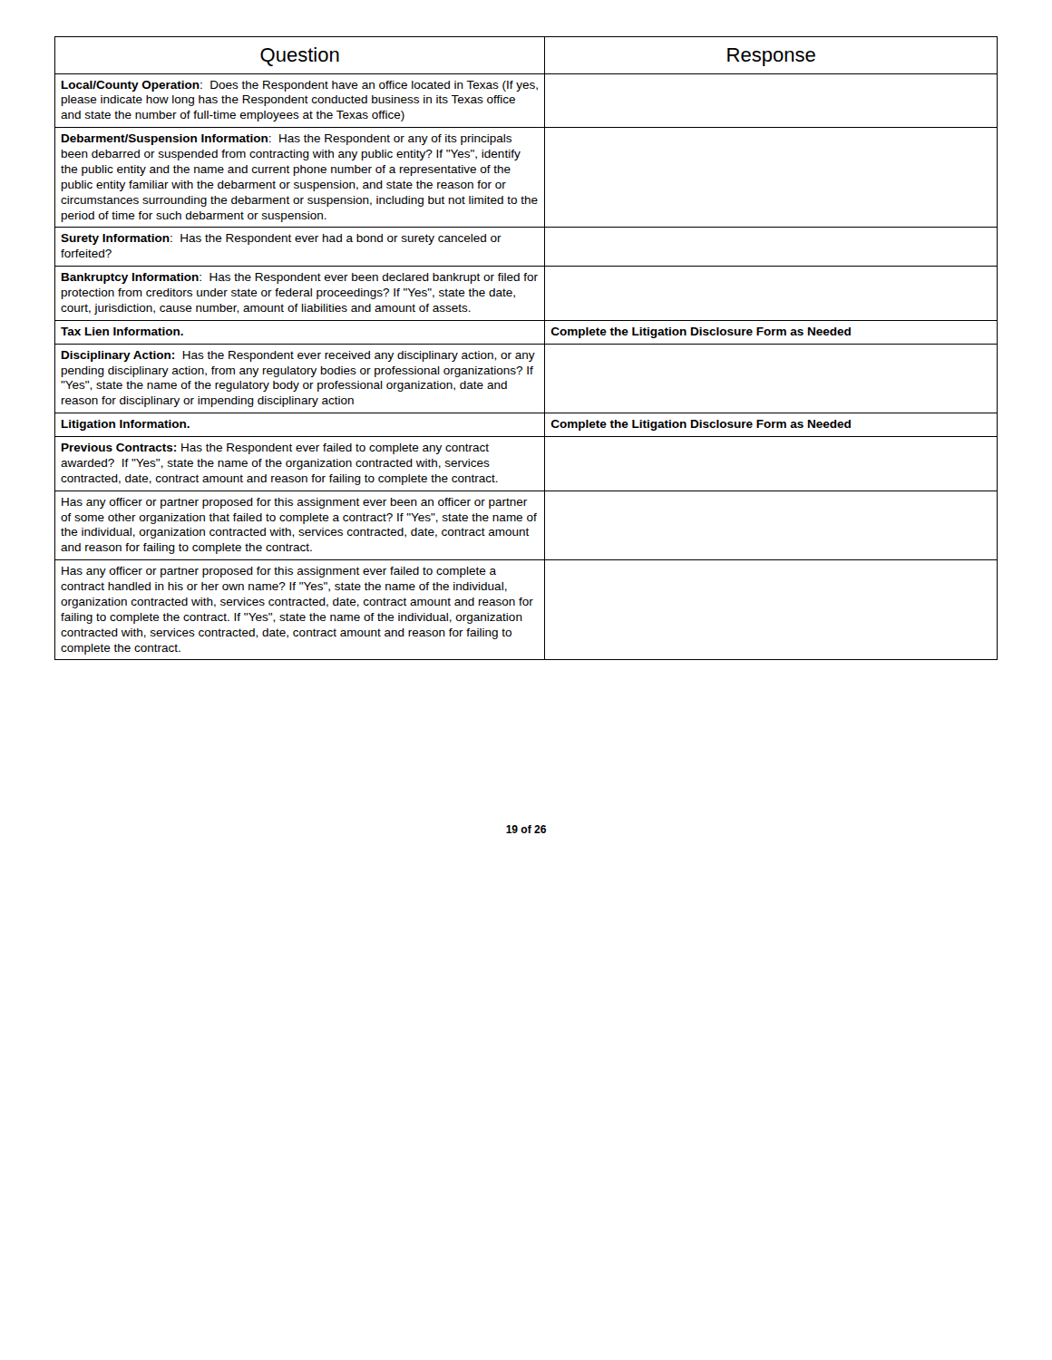| Question | Response |
| --- | --- |
| Local/County Operation : Does the Respondent have an office located in Texas (If yes, please indicate how long has the Respondent conducted business in its Texas office and state the number of full-time employees at the Texas office) | |
| Debarment/Suspension Information : Has the Respondent or any of its principals been debarred or suspended from contracting with any public entity? If "Yes", identify the public entity and the name and current phone number of a representative of the public entity familiar with the debarment or suspension, and state the reason for or circumstances surrounding the debarment or suspension, including but not limited to the period of time for such debarment or suspension. | |
| Surety Information : Has the Respondent ever had a bond or surety canceled or forfeited? | |
| Bankruptcy Information : Has the Respondent ever been declared bankrupt or filed for protection from creditors under state or federal proceedings? If "Yes", state the date, court, jurisdiction, cause number, amount of liabilities and amount of assets. | |
| Tax Lien Information. | Complete the Litigation Disclosure Form as Needed |
| Disciplinary Action: Has the Respondent ever received any disciplinary action, or any pending disciplinary action, from any regulatory bodies or professional organizations? If "Yes", state the name of the regulatory body or professional organization, date and reason for disciplinary or impending disciplinary action | |
| Litigation Information. | Complete the Litigation Disclosure Form as Needed |
| Previous Contracts: Has the Respondent ever failed to complete any contract awarded? If "Yes", state the name of the organization contracted with, services contracted, date, contract amount and reason for failing to complete the contract. | |
| Has any officer or partner proposed for this assignment ever been an officer or partner of some other organization that failed to complete a contract? If "Yes", state the name of the individual, organization contracted with, services contracted, date, contract amount and reason for failing to complete the contract. | |
| Has any officer or partner proposed for this assignment ever failed to complete a contract handled in his or her own name? If "Yes", state the name of the individual, organization contracted with, services contracted, date, contract amount and reason for failing to complete the contract. If "Yes", state the name of the individual, organization contracted with, services contracted, date, contract amount and reason for failing to complete the contract. | |
19 of 26